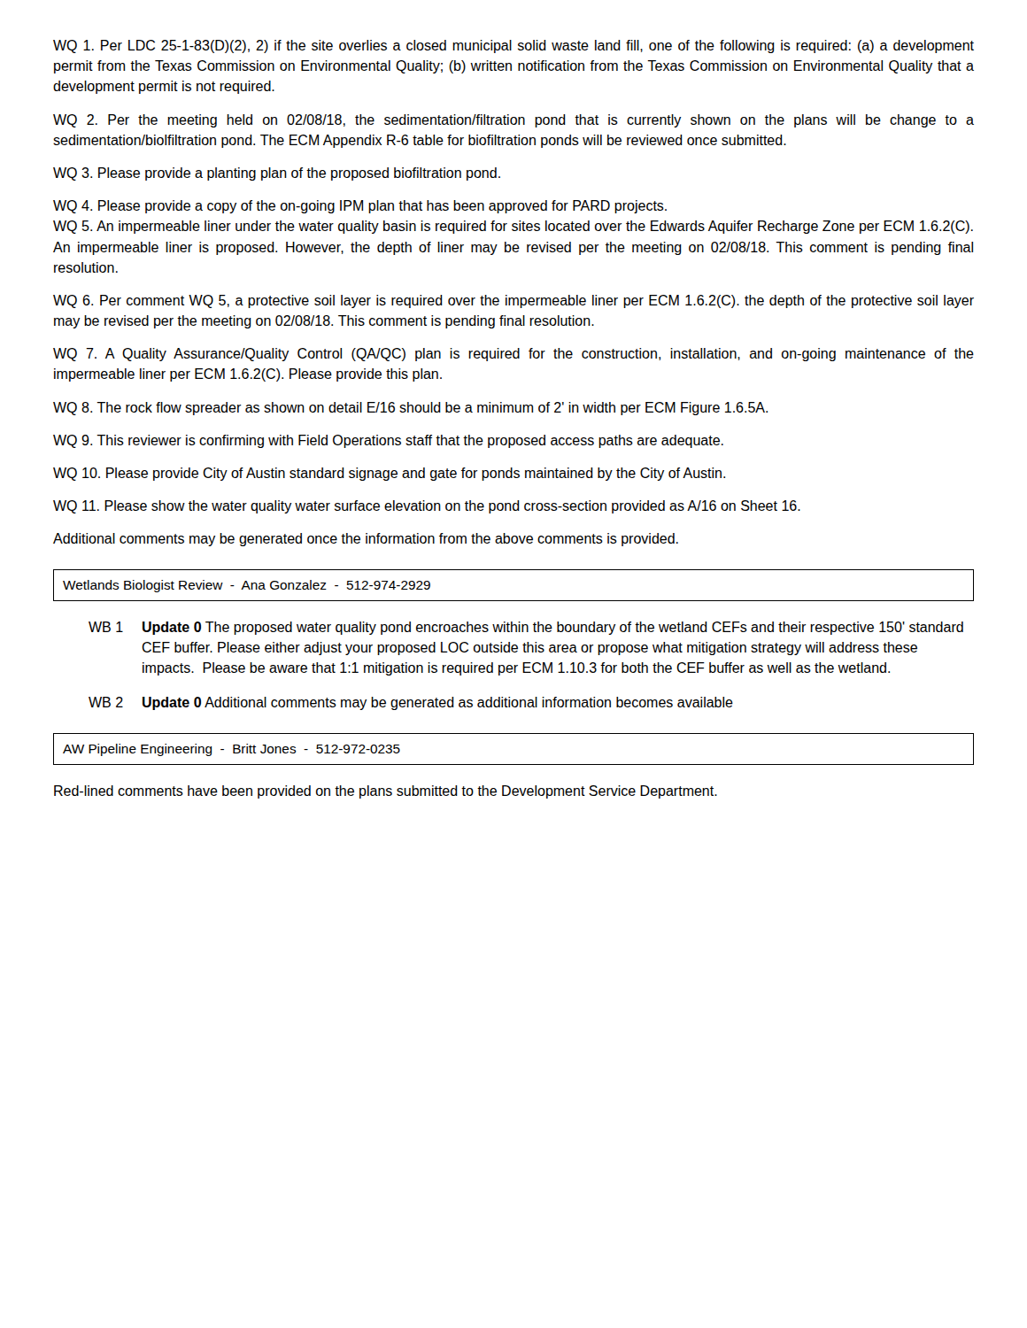WQ 1. Per LDC 25-1-83(D)(2), 2) if the site overlies a closed municipal solid waste land fill, one of the following is required: (a) a development permit from the Texas Commission on Environmental Quality; (b) written notification from the Texas Commission on Environmental Quality that a development permit is not required.
WQ 2. Per the meeting held on 02/08/18, the sedimentation/filtration pond that is currently shown on the plans will be change to a sedimentation/biolfiltration pond. The ECM Appendix R-6 table for biofiltration ponds will be reviewed once submitted.
WQ 3. Please provide a planting plan of the proposed biofiltration pond.
WQ 4. Please provide a copy of the on-going IPM plan that has been approved for PARD projects.
WQ 5. An impermeable liner under the water quality basin is required for sites located over the Edwards Aquifer Recharge Zone per ECM 1.6.2(C). An impermeable liner is proposed. However, the depth of liner may be revised per the meeting on 02/08/18. This comment is pending final resolution.
WQ 6. Per comment WQ 5, a protective soil layer is required over the impermeable liner per ECM 1.6.2(C). the depth of the protective soil layer may be revised per the meeting on 02/08/18. This comment is pending final resolution.
WQ 7. A Quality Assurance/Quality Control (QA/QC) plan is required for the construction, installation, and on-going maintenance of the impermeable liner per ECM 1.6.2(C). Please provide this plan.
WQ 8. The rock flow spreader as shown on detail E/16 should be a minimum of 2' in width per ECM Figure 1.6.5A.
WQ 9. This reviewer is confirming with Field Operations staff that the proposed access paths are adequate.
WQ 10. Please provide City of Austin standard signage and gate for ponds maintained by the City of Austin.
WQ 11. Please show the water quality water surface elevation on the pond cross-section provided as A/16 on Sheet 16.
Additional comments may be generated once the information from the above comments is provided.
Wetlands Biologist Review - Ana Gonzalez - 512-974-2929
WB 1 Update 0 The proposed water quality pond encroaches within the boundary of the wetland CEFs and their respective 150' standard CEF buffer. Please either adjust your proposed LOC outside this area or propose what mitigation strategy will address these impacts. Please be aware that 1:1 mitigation is required per ECM 1.10.3 for both the CEF buffer as well as the wetland.
WB 2 Update 0 Additional comments may be generated as additional information becomes available
AW Pipeline Engineering - Britt Jones - 512-972-0235
Red-lined comments have been provided on the plans submitted to the Development Service Department.